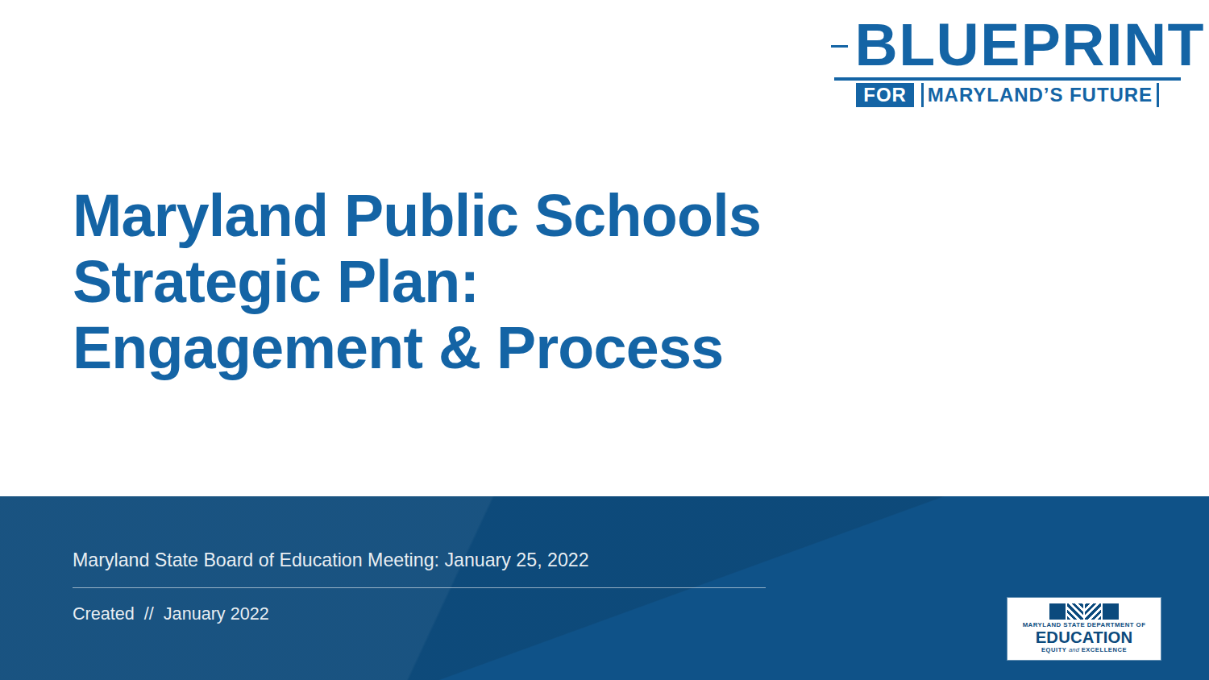BLUEPRINT
FOR MARYLAND’S FUTURE
Maryland Public Schools Strategic Plan: Engagement & Process
Maryland State Board of Education Meeting: January 25, 2022
Created // January 2022
Maryland State Department of
EDUCATION
EQUITY and EXCELLENCE